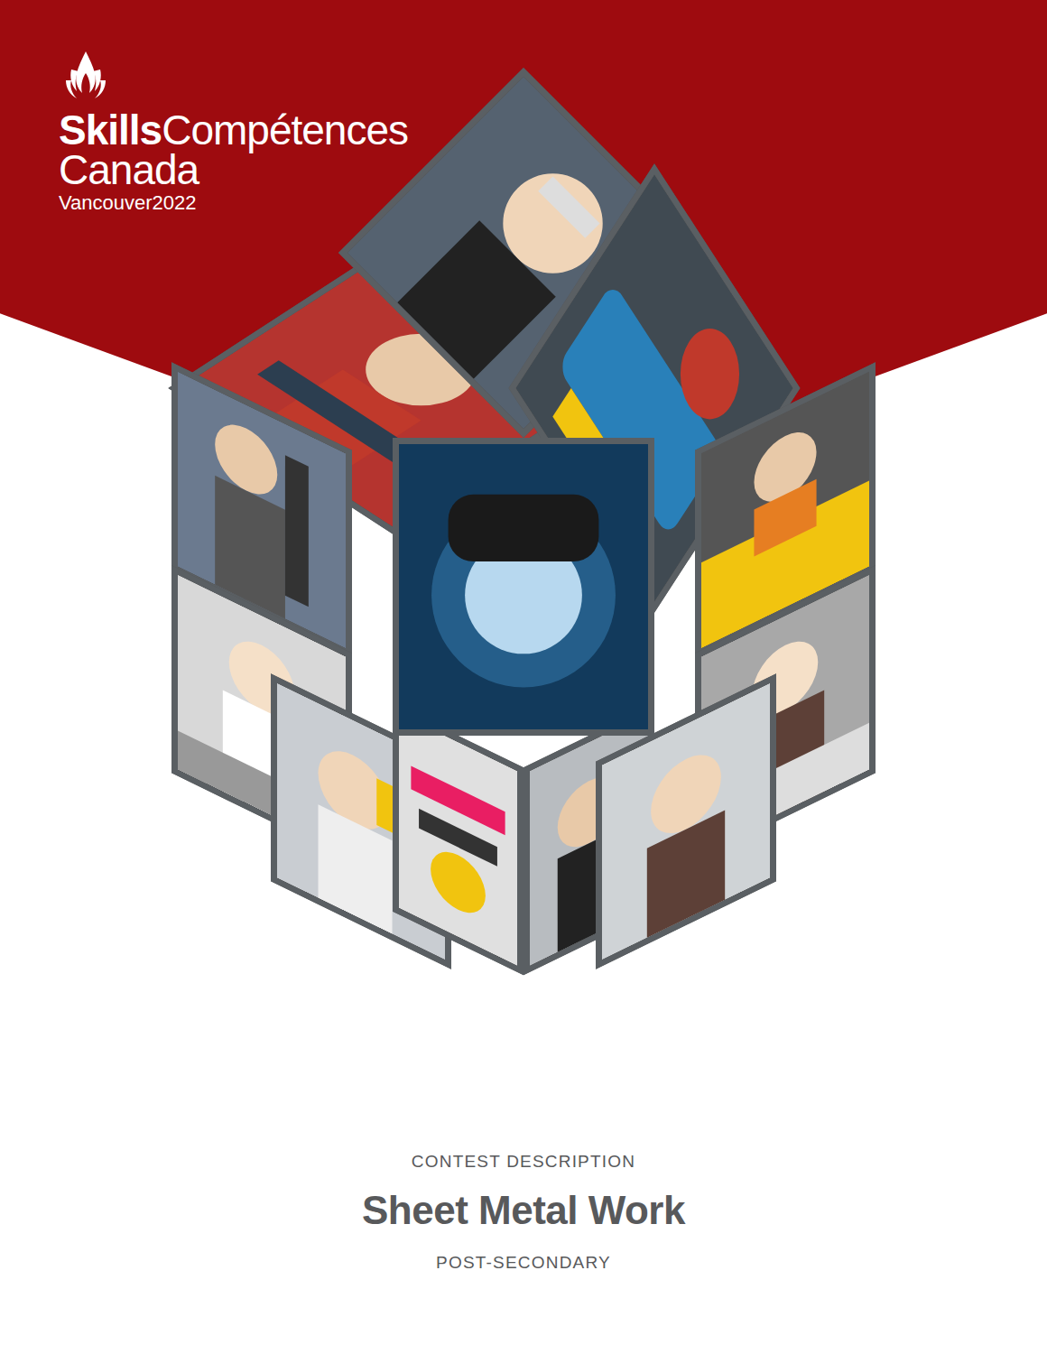SkillsCompétences Canada Vancouver2022
CONTEST DESCRIPTION
Sheet Metal Work
POST-SECONDARY